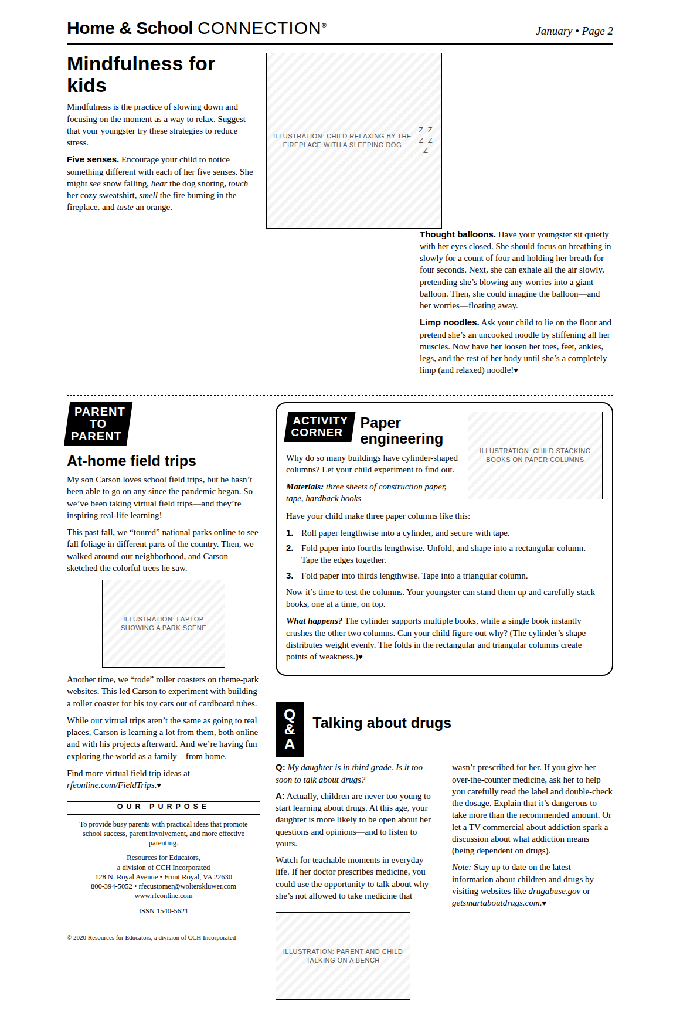Home & School CONNECTION®
January • Page 2
Mindfulness for kids
Mindfulness is the practice of slowing down and focusing on the moment as a way to relax. Suggest that your youngster try these strategies to reduce stress.
Five senses. Encourage your child to notice something different with each of her five senses. She might see snow falling, hear the dog snoring, touch her cozy sweatshirt, smell the fire burning in the fireplace, and taste an orange.
Illustration: child relaxing by the fireplace with a sleeping dog z z z z z
Thought balloons. Have your youngster sit quietly with her eyes closed. She should focus on breathing in slowly for a count of four and holding her breath for four seconds. Next, she can exhale all the air slowly, pretending she’s blowing any worries into a giant balloon. Then, she could imagine the balloon—and her worries—floating away.
Limp noodles. Ask your child to lie on the floor and pretend she’s an uncooked noodle by stiffening all her muscles. Now have her loosen her toes, feet, ankles, legs, and the rest of her body until she’s a completely limp (and relaxed) noodle!♥
PARENT TO PARENT
At-home field trips
My son Carson loves school field trips, but he hasn’t been able to go on any since the pandemic began. So we’ve been taking virtual field trips—and they’re inspiring real-life learning!
This past fall, we “toured” national parks online to see fall foliage in different parts of the country. Then, we walked around our neighborhood, and Carson sketched the colorful trees he saw.
Illustration: laptop showing a park scene
Another time, we “rode” roller coasters on theme-park websites. This led Carson to experiment with building a roller coaster for his toy cars out of cardboard tubes.
While our virtual trips aren’t the same as going to real places, Carson is learning a lot from them, both online and with his projects afterward. And we’re having fun exploring the world as a family—from home.
Find more virtual field trip ideas at rfeonline.com/FieldTrips.♥
OUR PURPOSE
To provide busy parents with practical ideas that promote school success, parent involvement, and more effective parenting.
Resources for Educators,
a division of CCH Incorporated
128 N. Royal Avenue • Front Royal, VA 22630
800-394-5052 • rfecustomer@wolterskluwer.com
www.rfeonline.com
ISSN 1540-5621
© 2020 Resources for Educators, a division of CCH Incorporated
Illustration: child stacking books on paper columns
ACTIVITY CORNER
Paper engineering
Why do so many buildings have cylinder-shaped columns? Let your child experiment to find out.
Materials: three sheets of construction paper, tape, hardback books
Have your child make three paper columns like this:
Roll paper lengthwise into a cylinder, and secure with tape.
Fold paper into fourths lengthwise. Unfold, and shape into a rectangular column. Tape the edges together.
Fold paper into thirds lengthwise. Tape into a triangular column.
Now it’s time to test the columns. Your youngster can stand them up and carefully stack books, one at a time, on top.
What happens? The cylinder supports multiple books, while a single book instantly crushes the other two columns. Can your child figure out why? (The cylinder’s shape distributes weight evenly. The folds in the rectangular and triangular columns create points of weakness.)♥
Q&A
Talking about drugs
Q: My daughter is in third grade. Is it too soon to talk about drugs?
A: Actually, children are never too young to start learning about drugs. At this age, your daughter is more likely to be open about her questions and opinions—and to listen to yours.
Watch for teachable moments in everyday life. If her doctor prescribes medicine, you could use the opportunity to talk about why she’s not allowed to take medicine that wasn’t prescribed for her. If you give her over-the-counter medicine, ask her to help you carefully read the label and double-check the dosage. Explain that it’s dangerous to take more than the recommended amount. Or let a TV commercial about addiction spark a discussion about what addiction means (being dependent on drugs).
Note: Stay up to date on the latest information about children and drugs by visiting websites like drugabuse.gov or getsmartaboutdrugs.com.♥
Illustration: parent and child talking on a bench